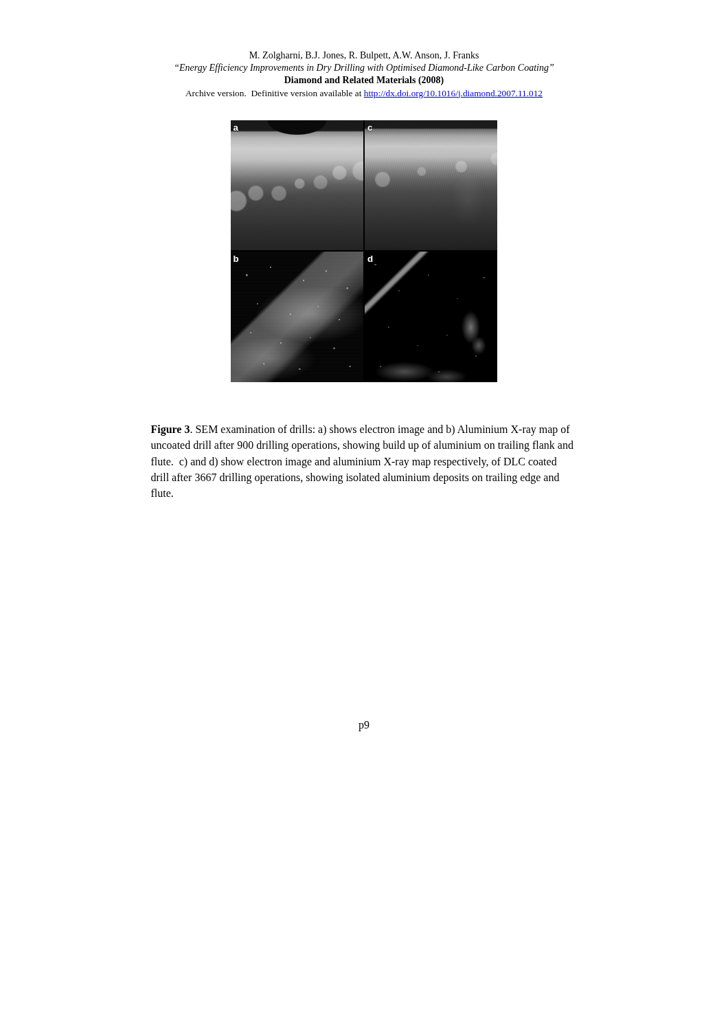M. Zolgharni, B.J. Jones, R. Bulpett, A.W. Anson, J. Franks
“Energy Efficiency Improvements in Dry Drilling with Optimised Diamond-Like Carbon Coating”
Diamond and Related Materials (2008)
Archive version. Definitive version available at http://dx.doi.org/10.1016/j.diamond.2007.11.012
a
c
b
d
Figure 3. SEM examination of drills: a) shows electron image and b) Aluminium X-ray map of uncoated drill after 900 drilling operations, showing build up of aluminium on trailing flank and flute. c) and d) show electron image and aluminium X-ray map respectively, of DLC coated drill after 3667 drilling operations, showing isolated aluminium deposits on trailing edge and flute.
p9